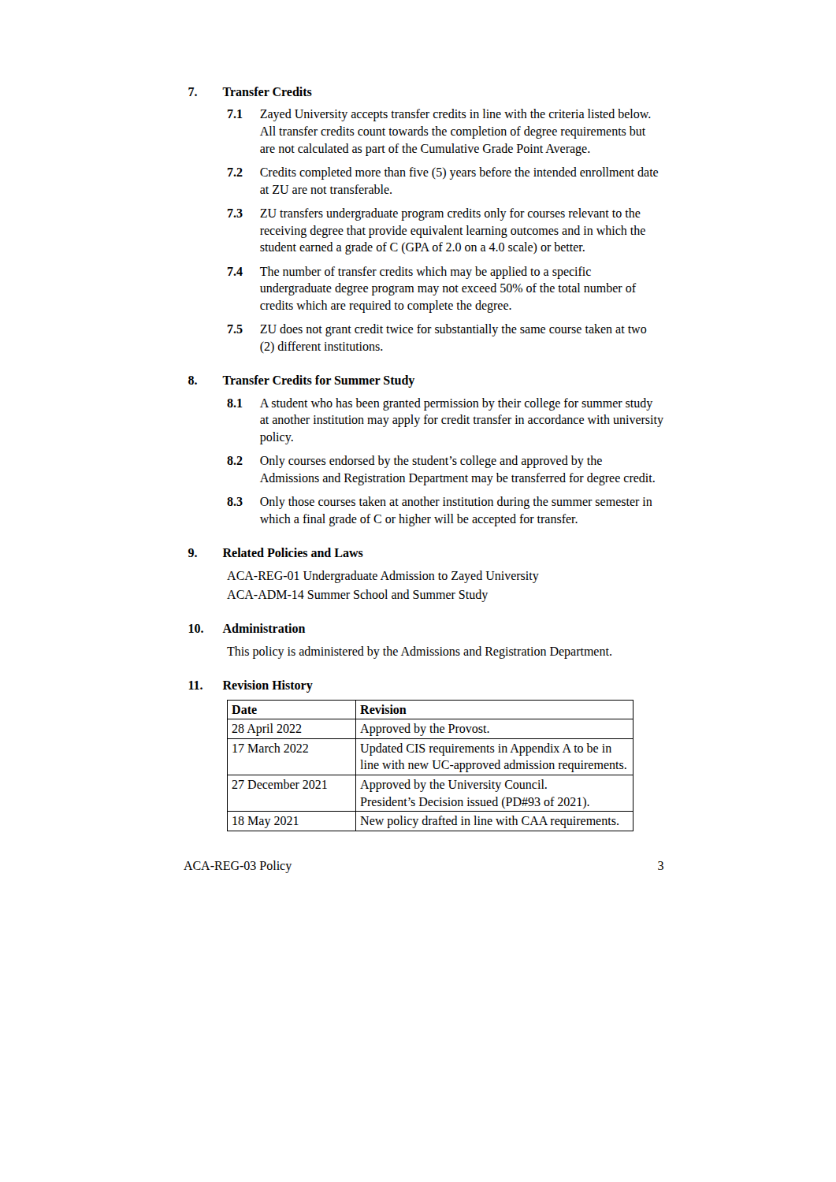7. Transfer Credits
7.1 Zayed University accepts transfer credits in line with the criteria listed below. All transfer credits count towards the completion of degree requirements but are not calculated as part of the Cumulative Grade Point Average.
7.2 Credits completed more than five (5) years before the intended enrollment date at ZU are not transferable.
7.3 ZU transfers undergraduate program credits only for courses relevant to the receiving degree that provide equivalent learning outcomes and in which the student earned a grade of C (GPA of 2.0 on a 4.0 scale) or better.
7.4 The number of transfer credits which may be applied to a specific undergraduate degree program may not exceed 50% of the total number of credits which are required to complete the degree.
7.5 ZU does not grant credit twice for substantially the same course taken at two (2) different institutions.
8. Transfer Credits for Summer Study
8.1 A student who has been granted permission by their college for summer study at another institution may apply for credit transfer in accordance with university policy.
8.2 Only courses endorsed by the student’s college and approved by the Admissions and Registration Department may be transferred for degree credit.
8.3 Only those courses taken at another institution during the summer semester in which a final grade of C or higher will be accepted for transfer.
9. Related Policies and Laws
ACA-REG-01 Undergraduate Admission to Zayed University
ACA-ADM-14 Summer School and Summer Study
10. Administration
This policy is administered by the Admissions and Registration Department.
11. Revision History
| Date | Revision |
| --- | --- |
| 28 April 2022 | Approved by the Provost. |
| 17 March 2022 | Updated CIS requirements in Appendix A to be in line with new UC-approved admission requirements. |
| 27 December 2021 | Approved by the University Council. President’s Decision issued (PD#93 of 2021). |
| 18 May 2021 | New policy drafted in line with CAA requirements. |
ACA-REG-03 Policy 3